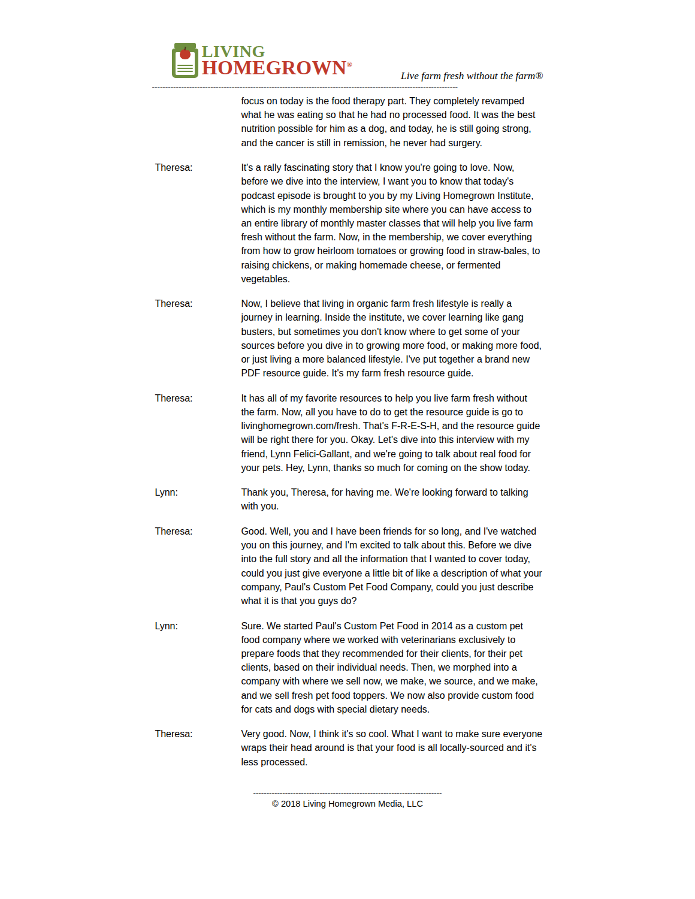LIVING HOMEGROWN®
Live farm fresh without the farm®
-------------------------------------------------------------------------------------------------------------------
focus on today is the food therapy part. They completely revamped what he was eating so that he had no processed food. It was the best nutrition possible for him as a dog, and today, he is still going strong, and the cancer is still in remission, he never had surgery.
Theresa:
It's a rally fascinating story that I know you're going to love. Now, before we dive into the interview, I want you to know that today's podcast episode is brought to you by my Living Homegrown Institute, which is my monthly membership site where you can have access to an entire library of monthly master classes that will help you live farm fresh without the farm. Now, in the membership, we cover everything from how to grow heirloom tomatoes or growing food in straw-bales, to raising chickens, or making homemade cheese, or fermented vegetables.
Theresa:
Now, I believe that living in organic farm fresh lifestyle is really a journey in learning. Inside the institute, we cover learning like gang busters, but sometimes you don't know where to get some of your sources before you dive in to growing more food, or making more food, or just living a more balanced lifestyle. I've put together a brand new PDF resource guide. It's my farm fresh resource guide.
Theresa:
It has all of my favorite resources to help you live farm fresh without the farm. Now, all you have to do to get the resource guide is go to livinghomegrown.com/fresh. That's F-R-E-S-H, and the resource guide will be right there for you. Okay. Let's dive into this interview with my friend, Lynn Felici-Gallant, and we're going to talk about real food for your pets. Hey, Lynn, thanks so much for coming on the show today.
Lynn:
Thank you, Theresa, for having me. We're looking forward to talking with you.
Theresa:
Good. Well, you and I have been friends for so long, and I've watched you on this journey, and I'm excited to talk about this. Before we dive into the full story and all the information that I wanted to cover today, could you just give everyone a little bit of like a description of what your company, Paul's Custom Pet Food Company, could you just describe what it is that you guys do?
Lynn:
Sure. We started Paul's Custom Pet Food in 2014 as a custom pet food company where we worked with veterinarians exclusively to prepare foods that they recommended for their clients, for their pet clients, based on their individual needs. Then, we morphed into a company with where we sell now, we make, we source, and we make, and we sell fresh pet food toppers. We now also provide custom food for cats and dogs with special dietary needs.
Theresa:
Very good. Now, I think it's so cool. What I want to make sure everyone wraps their head around is that your food is all locally-sourced and it's less processed.
----------------------------------------------------------------------- © 2018 Living Homegrown Media, LLC